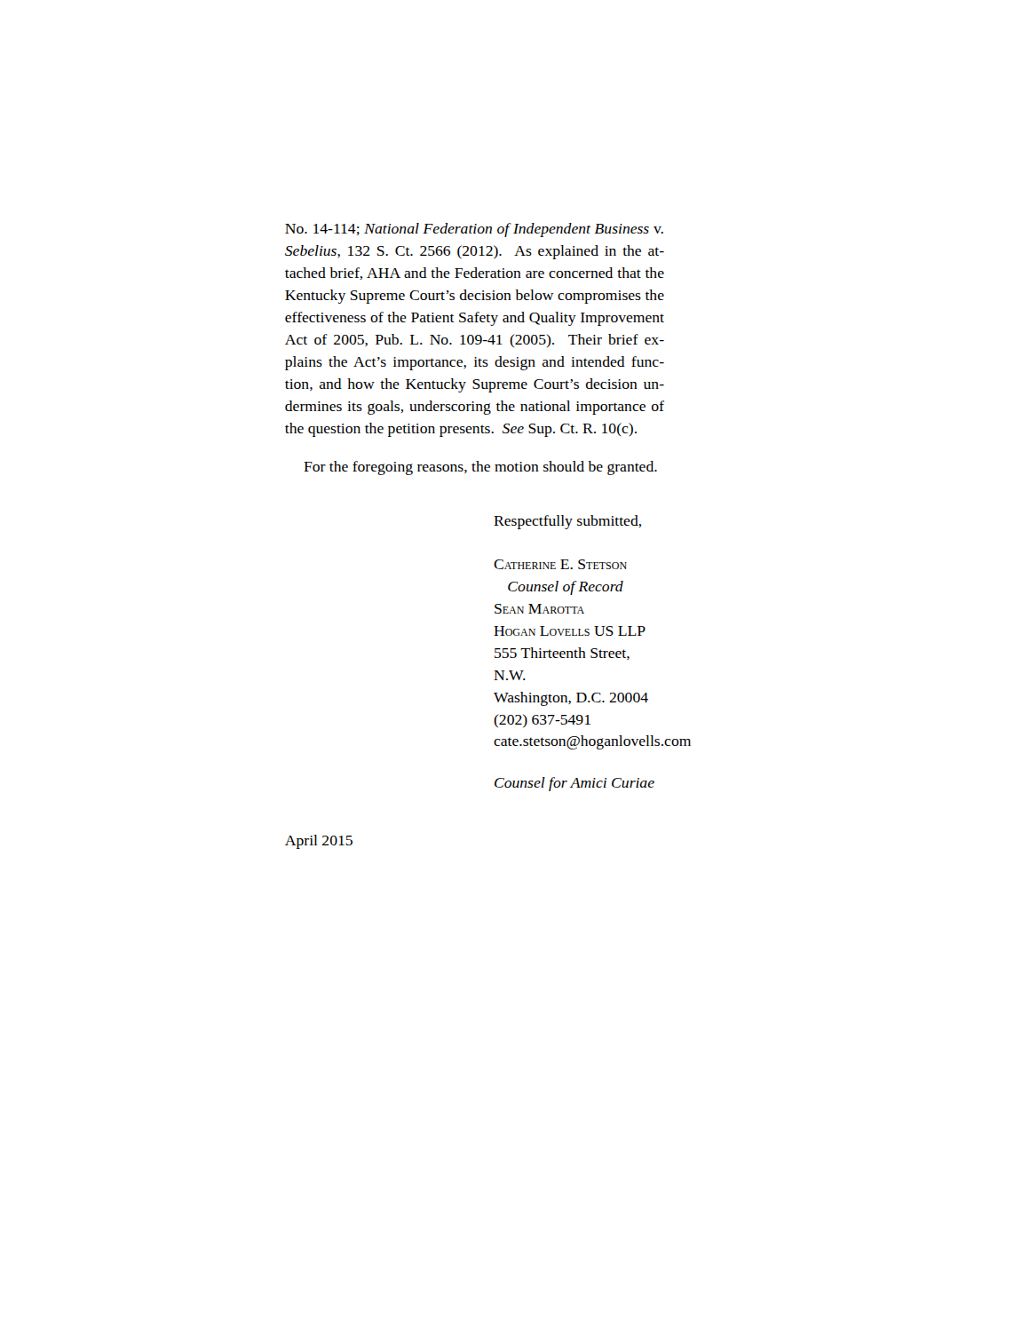No. 14-114; National Federation of Independent Business v. Sebelius, 132 S. Ct. 2566 (2012). As explained in the attached brief, AHA and the Federation are concerned that the Kentucky Supreme Court’s decision below compromises the effectiveness of the Patient Safety and Quality Improvement Act of 2005, Pub. L. No. 109-41 (2005). Their brief explains the Act’s importance, its design and intended function, and how the Kentucky Supreme Court’s decision undermines its goals, underscoring the national importance of the question the petition presents. See Sup. Ct. R. 10(c).
For the foregoing reasons, the motion should be granted.
Respectfully submitted,
Catherine E. Stetson
Counsel of Record
Sean Marotta
Hogan Lovells US LLP
555 Thirteenth Street, N.W.
Washington, D.C. 20004
(202) 637-5491
cate.stetson@hoganlovells.com
Counsel for Amici Curiae
April 2015